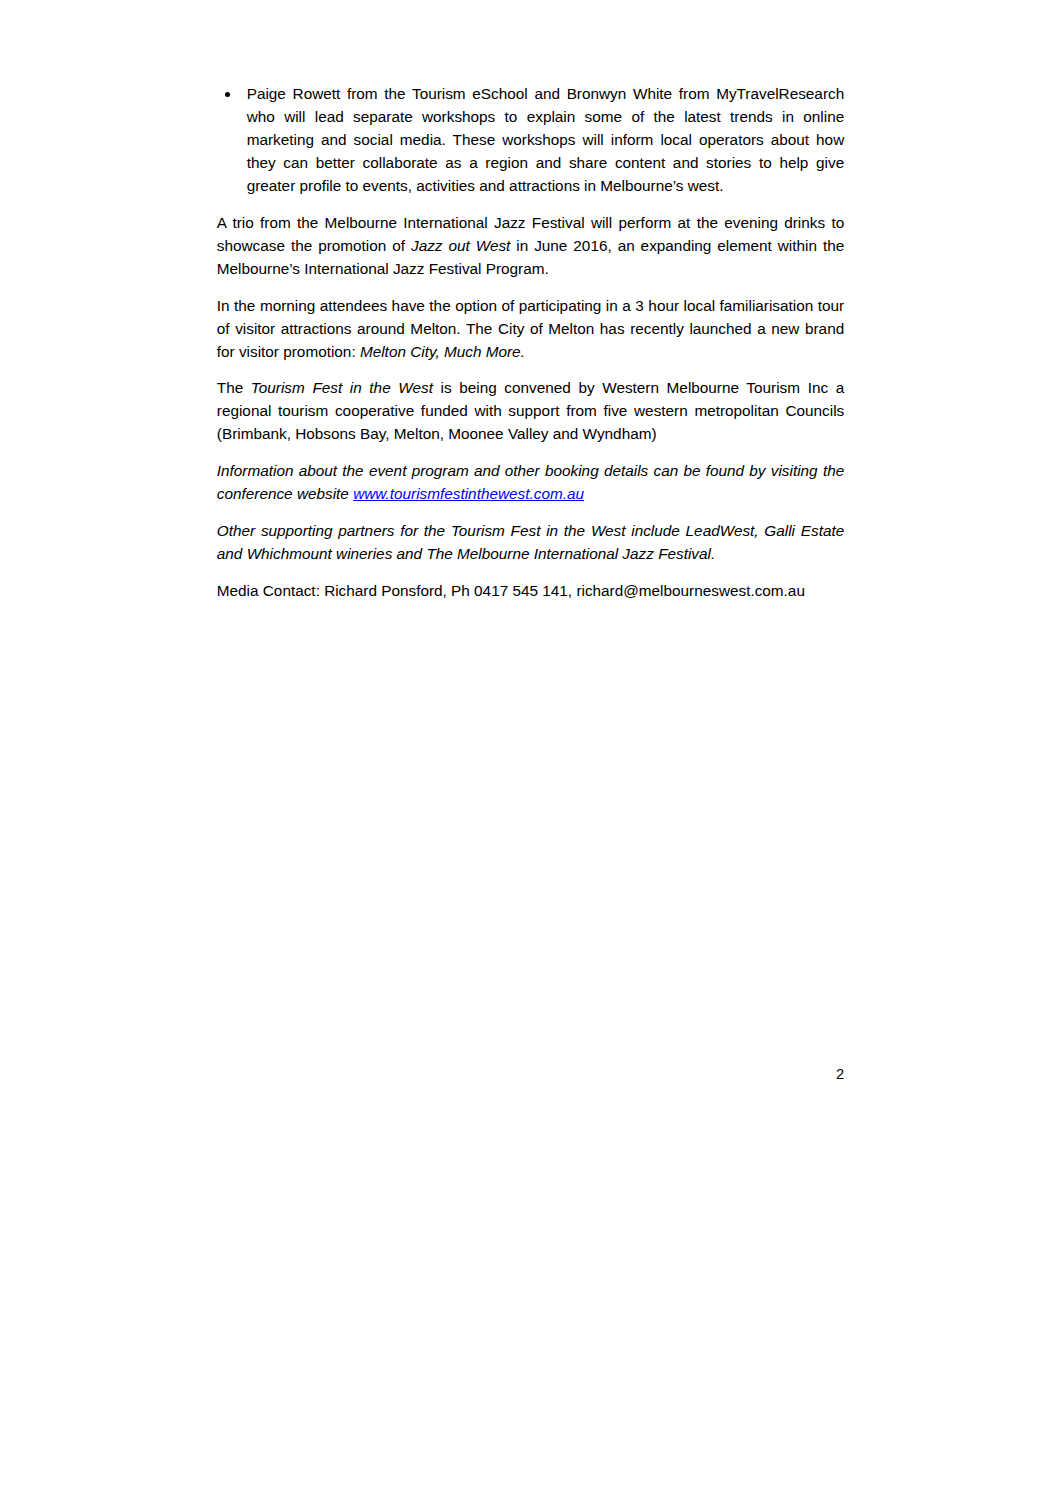Paige Rowett from the Tourism eSchool and Bronwyn White from MyTravelResearch who will lead separate workshops to explain some of the latest trends in online marketing and social media. These workshops will inform local operators about how they can better collaborate as a region and share content and stories to help give greater profile to events, activities and attractions in Melbourne’s west.
A trio from the Melbourne International Jazz Festival will perform at the evening drinks to showcase the promotion of Jazz out West in June 2016, an expanding element within the Melbourne’s International Jazz Festival Program.
In the morning attendees have the option of participating in a 3 hour local familiarisation tour of visitor attractions around Melton. The City of Melton has recently launched a new brand for visitor promotion: Melton City, Much More.
The Tourism Fest in the West is being convened by Western Melbourne Tourism Inc a regional tourism cooperative funded with support from five western metropolitan Councils (Brimbank, Hobsons Bay, Melton, Moonee Valley and Wyndham)
Information about the event program and other booking details can be found by visiting the conference website www.tourismfestinthewest.com.au
Other supporting partners for the Tourism Fest in the West include LeadWest, Galli Estate and Whichmount wineries and The Melbourne International Jazz Festival.
Media Contact: Richard Ponsford, Ph 0417 545 141, richard@melbourneswest.com.au
2